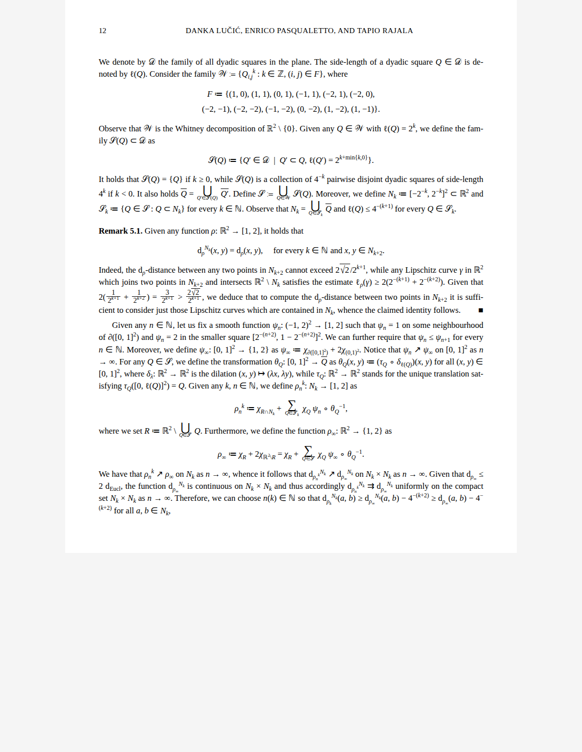12 DANKA LUČIĆ, ENRICO PASQUALETTO, AND TAPIO RAJALA
We denote by 𝒟 the family of all dyadic squares in the plane. The side-length of a dyadic square Q ∈ 𝒟 is denoted by ℓ(Q). Consider the family 𝒲 ≔ {Qi,jk : k ∈ ℤ, (i, j) ∈ F}, where
F ≔ {(1, 0), (1, 1), (0, 1), (−1, 1), (−2, 1), (−2, 0), (−2, −1), (−2, −2), (−1, −2), (0, −2), (1, −2), (1, −1)}.
Observe that 𝒲 is the Whitney decomposition of ℝ2 \ {0}. Given any Q ∈ 𝒲 with ℓ(Q) = 2k, we define the family 𝒮(Q) ⊂ 𝒟 as
𝒮(Q) ≔ {Q′ ∈ 𝒟 | Q′ ⊂ Q, ℓ(Q′) = 2k+min{k,0}}.
It holds that 𝒮(Q) = {Q} if k ≥ 0, while 𝒮(Q) is a collection of 4−k pairwise disjoint dyadic squares of side-length 4k if k < 0. It also holds Q = ⋃Q′∈𝒮(Q) Q′. Define 𝒮 ≔ ⋃Q∈𝒲 𝒮(Q). Moreover, we define Nk ≔ [−2−k, 2−k]2 ⊂ ℝ2 and 𝒮k ≔ {Q ∈ 𝒮 : Q ⊂ Nk} for every k ∈ ℕ. Observe that Nk = ⋃Q∈𝒮k Q and ℓ(Q) ≤ 4−(k+1) for every Q ∈ 𝒮k.
Remark 5.1. Given any function ρ: ℝ2 → [1, 2], it holds that
dρNk(x, y) = dρ(x, y), for every k ∈ ℕ and x, y ∈ Nk+2.
Indeed, the dρ-distance between any two points in Nk+2 cannot exceed 2√2/2k+1, while any Lipschitz curve γ in ℝ2 which joins two points in Nk+2 and intersects ℝ2 \ Nk satisfies the estimate ℓρ(γ) ≥ 2(2−(k+1) + 2−(k+2)). Given that 2(12k+1 + 12k+2) = 32k+1 > 2√22k+1, we deduce that to compute the dρ-distance between two points in Nk+2 it is sufficient to consider just those Lipschitz curves which are contained in Nk, whence the claimed identity follows. ■
Given any n ∈ ℕ, let us fix a smooth function ψn: (−1, 2)2 → [1, 2] such that ψn = 1 on some neighbourhood of ∂([0, 1]2) and ψn = 2 in the smaller square [2−(n+2), 1 − 2−(n+2)]2. We can further require that ψn ≤ ψn+1 for every n ∈ ℕ. Moreover, we define ψ∞: [0, 1]2 → {1, 2} as ψ∞ ≔ χ∂([0,1]2) + 2χ(0,1)2. Notice that ψn ↗ ψ∞ on [0, 1]2 as n → ∞. For any Q ∈ 𝒮, we define the transformation θQ: [0, 1]2 → Q as θQ(x, y) ≔ (τQ ∘ δℓ(Q))(x, y) for all (x, y) ∈ [0, 1]2, where δλ: ℝ2 → ℝ2 is the dilation (x, y) ↦ (λx, λy), while τQ: ℝ2 → ℝ2 stands for the unique translation satisfying τQ([0, ℓ(Q)]2) = Q. Given any k, n ∈ ℕ, we define ρnk: Nk → [1, 2] as
ρnk ≔ χR∩Nk + ∑Q∈𝒮k χQ ψn ∘ θQ−1,
where we set R ≔ ℝ2 \ ⋃Q∈𝒮 Q. Furthermore, we define the function ρ∞: ℝ2 → {1, 2} as
ρ∞ ≔ χR + 2χℝ2\R = χR + ∑Q∈𝒮 χQ ψ∞ ∘ θQ−1.
We have that ρnk ↗ ρ∞ on Nk as n → ∞, whence it follows that dρnkNk ↗ dρ∞Nk on Nk × Nk as n → ∞. Given that dρ∞ ≤ 2 dEucl, the function dρ∞Nk is continuous on Nk × Nk and thus accordingly dρnkNk ⇉ dρ∞Nk uniformly on the compact set Nk × Nk as n → ∞. Therefore, we can choose n(k) ∈ ℕ so that dρkNk(a, b) ≥ dρ∞Nk(a, b) − 4−(k+2) ≥ dρ∞(a, b) − 4−(k+2) for all a, b ∈ Nk,